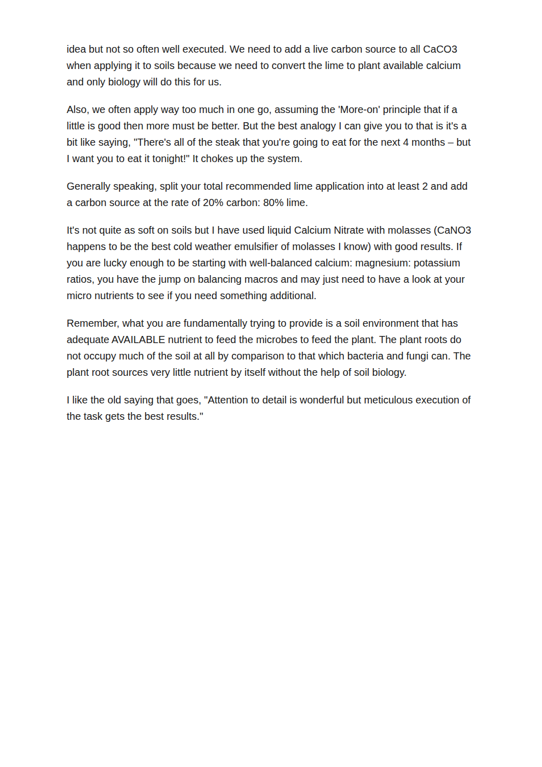idea but not so often well executed. We need to add a live carbon source to all CaCO3 when applying it to soils because we need to convert the lime to plant available calcium and only biology will do this for us.
Also, we often apply way too much in one go, assuming the 'More-on' principle that if a little is good then more must be better. But the best analogy I can give you to that is it's a bit like saying, "There's all of the steak that you're going to eat for the next 4 months – but I want you to eat it tonight!" It chokes up the system.
Generally speaking, split your total recommended lime application into at least 2 and add a carbon source at the rate of 20% carbon: 80% lime.
It's not quite as soft on soils but I have used liquid Calcium Nitrate with molasses (CaNO3 happens to be the best cold weather emulsifier of molasses I know) with good results. If you are lucky enough to be starting with well-balanced calcium: magnesium: potassium ratios, you have the jump on balancing macros and may just need to have a look at your micro nutrients to see if you need something additional.
Remember, what you are fundamentally trying to provide is a soil environment that has adequate AVAILABLE nutrient to feed the microbes to feed the plant. The plant roots do not occupy much of the soil at all by comparison to that which bacteria and fungi can. The plant root sources very little nutrient by itself without the help of soil biology.
I like the old saying that goes, "Attention to detail is wonderful but meticulous execution of the task gets the best results."